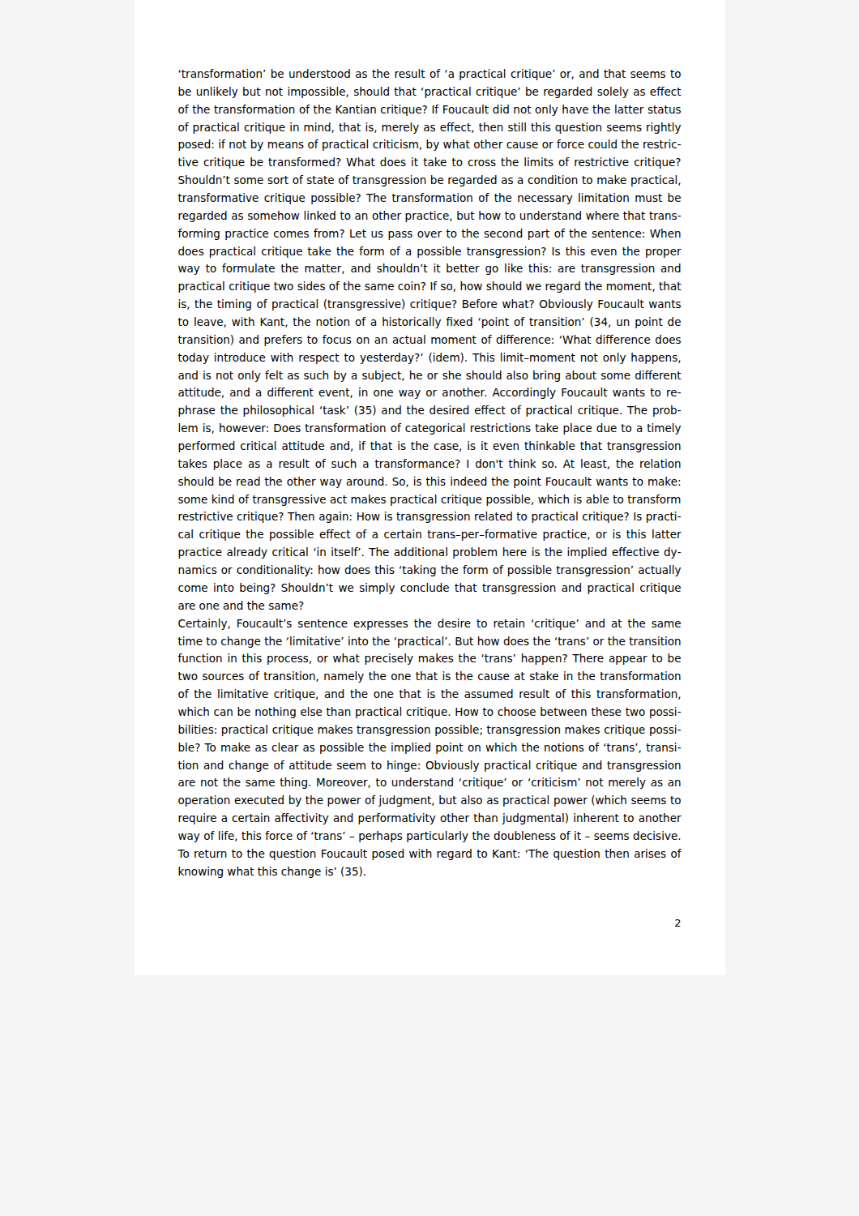‘transformation’ be understood as the result of ‘a practical critique’ or, and that seems to be unlikely but not impossible, should that ‘practical critique’ be regarded solely as effect of the transformation of the Kantian critique? If Foucault did not only have the latter status of practical critique in mind, that is, merely as effect, then still this question seems rightly posed: if not by means of practical criticism, by what other cause or force could the restrictive critique be transformed? What does it take to cross the limits of restrictive critique? Shouldn’t some sort of state of transgression be regarded as a condition to make practical, transformative critique possible? The transformation of the necessary limitation must be regarded as somehow linked to an other practice, but how to understand where that transforming practice comes from? Let us pass over to the second part of the sentence: When does practical critique take the form of a possible transgression? Is this even the proper way to formulate the matter, and shouldn’t it better go like this: are transgression and practical critique two sides of the same coin? If so, how should we regard the moment, that is, the timing of practical (transgressive) critique? Before what? Obviously Foucault wants to leave, with Kant, the notion of a historically fixed ‘point of transition’ (34, un point de transition) and prefers to focus on an actual moment of difference: ‘What difference does today introduce with respect to yesterday?’ (idem). This limit–moment not only happens, and is not only felt as such by a subject, he or she should also bring about some different attitude, and a different event, in one way or another. Accordingly Foucault wants to rephrase the philosophical ‘task’ (35) and the desired effect of practical critique. The problem is, however: Does transformation of categorical restrictions take place due to a timely performed critical attitude and, if that is the case, is it even thinkable that transgression takes place as a result of such a transformance? I don't think so. At least, the relation should be read the other way around. So, is this indeed the point Foucault wants to make: some kind of transgressive act makes practical critique possible, which is able to transform restrictive critique? Then again: How is transgression related to practical critique? Is practical critique the possible effect of a certain trans–per–formative practice, or is this latter practice already critical ‘in itself’. The additional problem here is the implied effective dynamics or conditionality: how does this ‘taking the form of possible transgression’ actually come into being? Shouldn’t we simply conclude that transgression and practical critique are one and the same?
Certainly, Foucault’s sentence expresses the desire to retain ‘critique’ and at the same time to change the ‘limitative’ into the ‘practical’. But how does the ‘trans’ or the transition function in this process, or what precisely makes the ‘trans’ happen? There appear to be two sources of transition, namely the one that is the cause at stake in the transformation of the limitative critique, and the one that is the assumed result of this transformation, which can be nothing else than practical critique. How to choose between these two possibilities: practical critique makes transgression possible; transgression makes critique possible? To make as clear as possible the implied point on which the notions of ‘trans’, transition and change of attitude seem to hinge: Obviously practical critique and transgression are not the same thing. Moreover, to understand ‘critique’ or ‘criticism’ not merely as an operation executed by the power of judgment, but also as practical power (which seems to require a certain affectivity and performativity other than judgmental) inherent to another way of life, this force of ‘trans’ – perhaps particularly the doubleness of it – seems decisive. To return to the question Foucault posed with regard to Kant: ‘The question then arises of knowing what this change is’ (35).
2